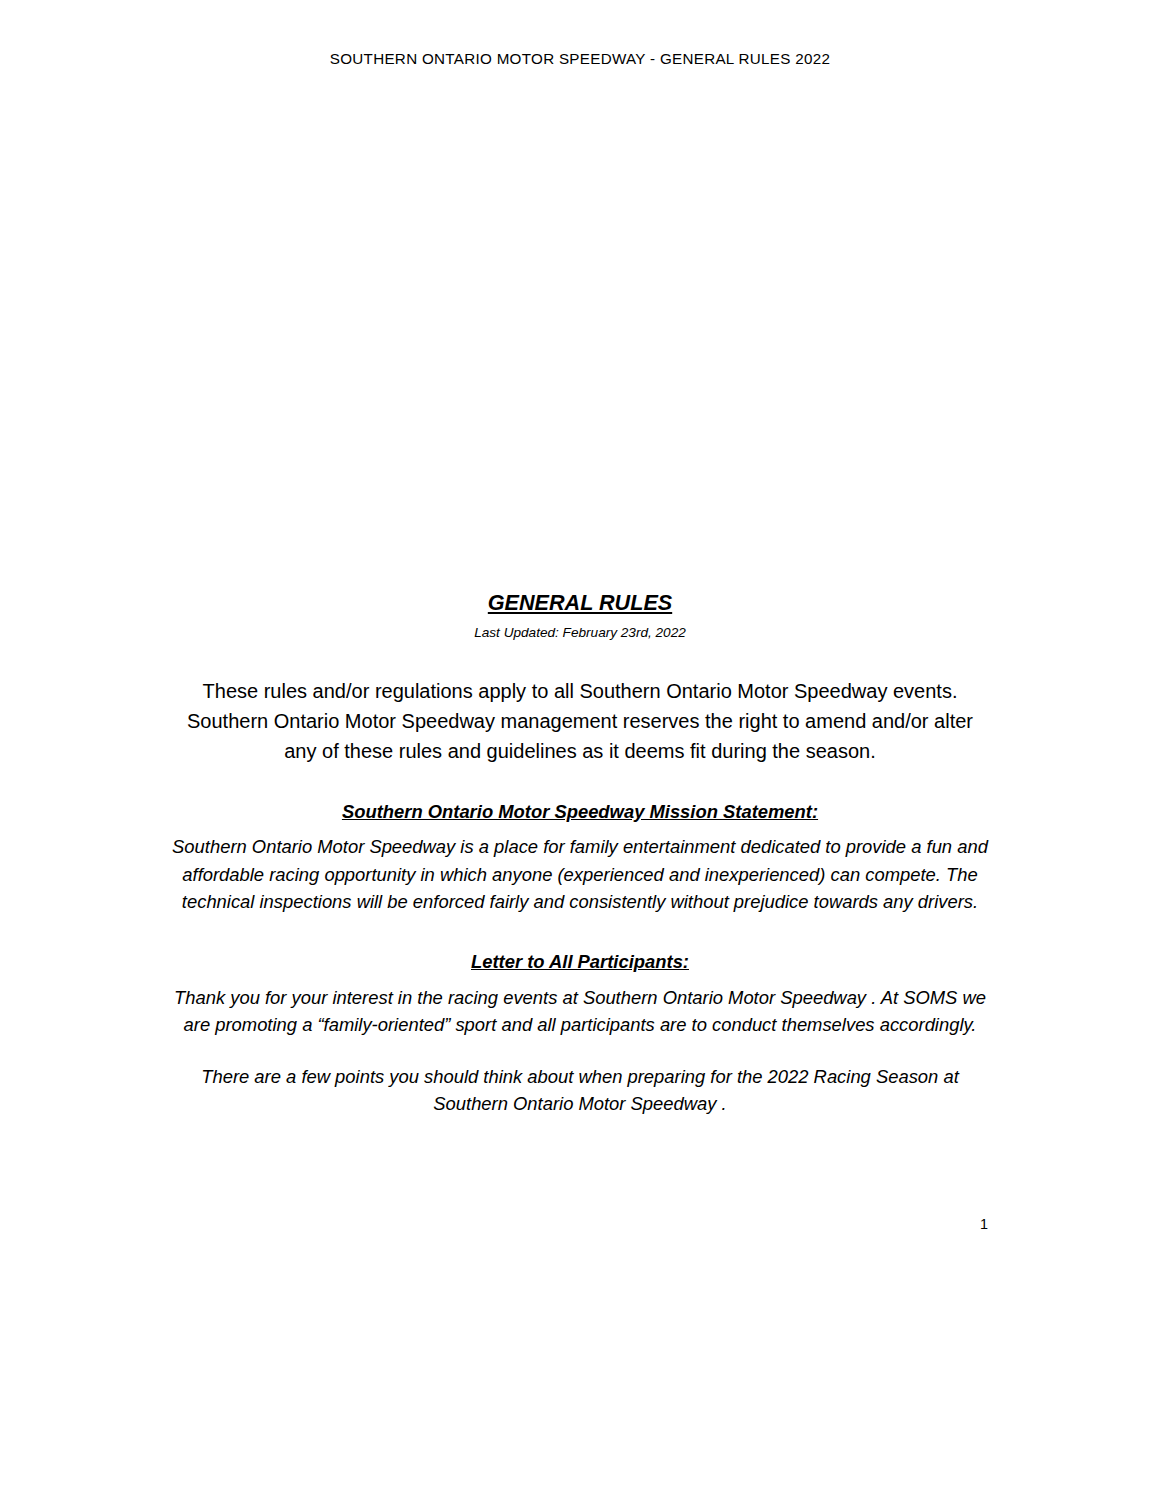SOUTHERN ONTARIO MOTOR SPEEDWAY - GENERAL RULES 2022
GENERAL RULES
Last Updated: February 23rd, 2022
These rules and/or regulations apply to all Southern Ontario Motor Speedway events. Southern Ontario Motor Speedway management reserves the right to amend and/or alter any of these rules and guidelines as it deems fit during the season.
Southern Ontario Motor Speedway Mission Statement:
Southern Ontario Motor Speedway is a place for family entertainment dedicated to provide a fun and affordable racing opportunity in which anyone (experienced and inexperienced) can compete. The technical inspections will be enforced fairly and consistently without prejudice towards any drivers.
Letter to All Participants:
Thank you for your interest in the racing events at Southern Ontario Motor Speedway . At SOMS we are promoting a “family-oriented” sport and all participants are to conduct themselves accordingly.
There are a few points you should think about when preparing for the 2022 Racing Season at Southern Ontario Motor Speedway .
1